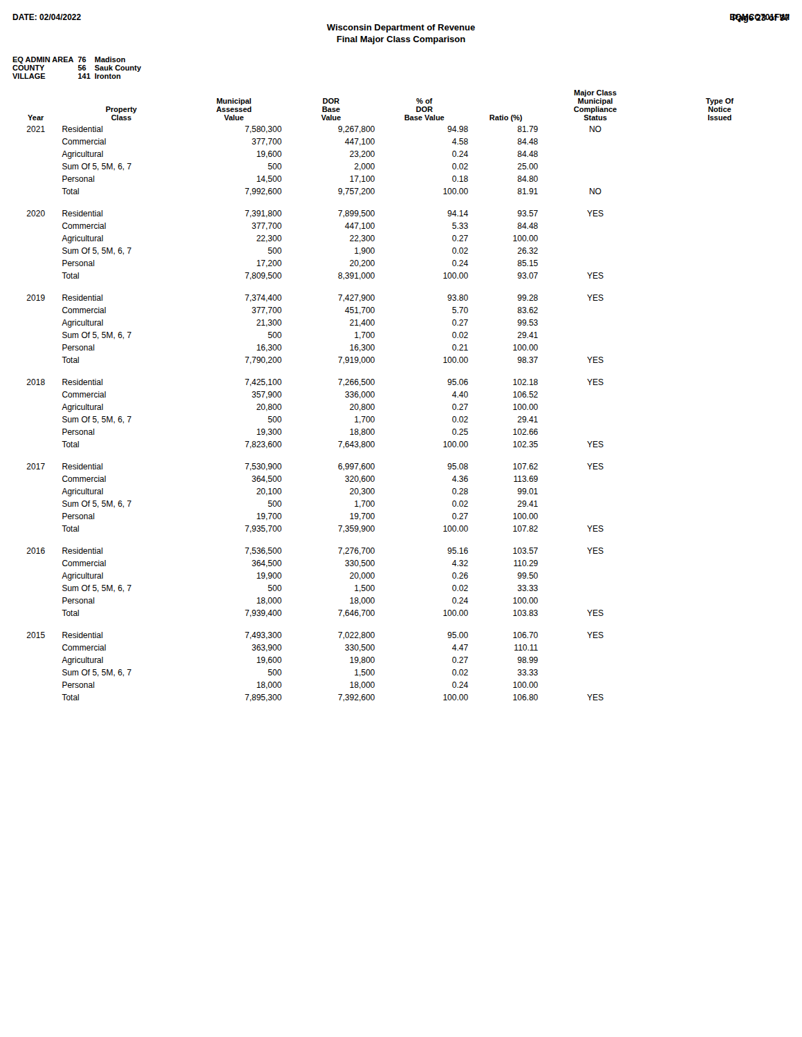Page 23 of 37
DATE: 02/04/2022
EQMCC701FWI
Wisconsin Department of Revenue
Final Major Class Comparison
| EQ ADMIN AREA | 76 | Madison |
| COUNTY | 56 | Sauk County |
| VILLAGE | 141 | Ironton |
| Year | Property Class | Municipal Assessed Value | DOR Base Value | % of DOR Base Value | Ratio (%) | Major Class Municipal Compliance Status | Type Of Notice Issued |
| --- | --- | --- | --- | --- | --- | --- | --- |
| 2021 | Residential | 7,580,300 | 9,267,800 | 94.98 | 81.79 | NO | |
| | Commercial | 377,700 | 447,100 | 4.58 | 84.48 | | |
| | Agricultural | 19,600 | 23,200 | 0.24 | 84.48 | | |
| | Sum Of 5, 5M, 6, 7 | 500 | 2,000 | 0.02 | 25.00 | | |
| | Personal | 14,500 | 17,100 | 0.18 | 84.80 | | |
| | Total | 7,992,600 | 9,757,200 | 100.00 | 81.91 | NO | |
| 2020 | Residential | 7,391,800 | 7,899,500 | 94.14 | 93.57 | YES | |
| | Commercial | 377,700 | 447,100 | 5.33 | 84.48 | | |
| | Agricultural | 22,300 | 22,300 | 0.27 | 100.00 | | |
| | Sum Of 5, 5M, 6, 7 | 500 | 1,900 | 0.02 | 26.32 | | |
| | Personal | 17,200 | 20,200 | 0.24 | 85.15 | | |
| | Total | 7,809,500 | 8,391,000 | 100.00 | 93.07 | YES | |
| 2019 | Residential | 7,374,400 | 7,427,900 | 93.80 | 99.28 | YES | |
| | Commercial | 377,700 | 451,700 | 5.70 | 83.62 | | |
| | Agricultural | 21,300 | 21,400 | 0.27 | 99.53 | | |
| | Sum Of 5, 5M, 6, 7 | 500 | 1,700 | 0.02 | 29.41 | | |
| | Personal | 16,300 | 16,300 | 0.21 | 100.00 | | |
| | Total | 7,790,200 | 7,919,000 | 100.00 | 98.37 | YES | |
| 2018 | Residential | 7,425,100 | 7,266,500 | 95.06 | 102.18 | YES | |
| | Commercial | 357,900 | 336,000 | 4.40 | 106.52 | | |
| | Agricultural | 20,800 | 20,800 | 0.27 | 100.00 | | |
| | Sum Of 5, 5M, 6, 7 | 500 | 1,700 | 0.02 | 29.41 | | |
| | Personal | 19,300 | 18,800 | 0.25 | 102.66 | | |
| | Total | 7,823,600 | 7,643,800 | 100.00 | 102.35 | YES | |
| 2017 | Residential | 7,530,900 | 6,997,600 | 95.08 | 107.62 | YES | |
| | Commercial | 364,500 | 320,600 | 4.36 | 113.69 | | |
| | Agricultural | 20,100 | 20,300 | 0.28 | 99.01 | | |
| | Sum Of 5, 5M, 6, 7 | 500 | 1,700 | 0.02 | 29.41 | | |
| | Personal | 19,700 | 19,700 | 0.27 | 100.00 | | |
| | Total | 7,935,700 | 7,359,900 | 100.00 | 107.82 | YES | |
| 2016 | Residential | 7,536,500 | 7,276,700 | 95.16 | 103.57 | YES | |
| | Commercial | 364,500 | 330,500 | 4.32 | 110.29 | | |
| | Agricultural | 19,900 | 20,000 | 0.26 | 99.50 | | |
| | Sum Of 5, 5M, 6, 7 | 500 | 1,500 | 0.02 | 33.33 | | |
| | Personal | 18,000 | 18,000 | 0.24 | 100.00 | | |
| | Total | 7,939,400 | 7,646,700 | 100.00 | 103.83 | YES | |
| 2015 | Residential | 7,493,300 | 7,022,800 | 95.00 | 106.70 | YES | |
| | Commercial | 363,900 | 330,500 | 4.47 | 110.11 | | |
| | Agricultural | 19,600 | 19,800 | 0.27 | 98.99 | | |
| | Sum Of 5, 5M, 6, 7 | 500 | 1,500 | 0.02 | 33.33 | | |
| | Personal | 18,000 | 18,000 | 0.24 | 100.00 | | |
| | Total | 7,895,300 | 7,392,600 | 100.00 | 106.80 | YES | |